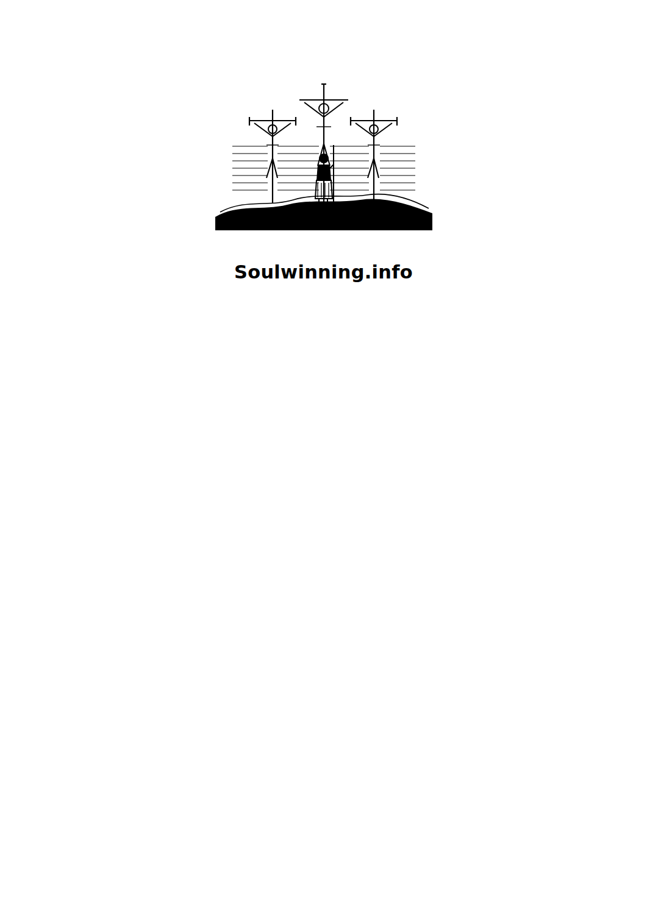Three crosses on a hill A black and white line drawing of the crucifixion at Calvary: three crosses stand on a rocky hill, with a figure of a soldier holding a spear standing before the central cross.
Soulwinning.info